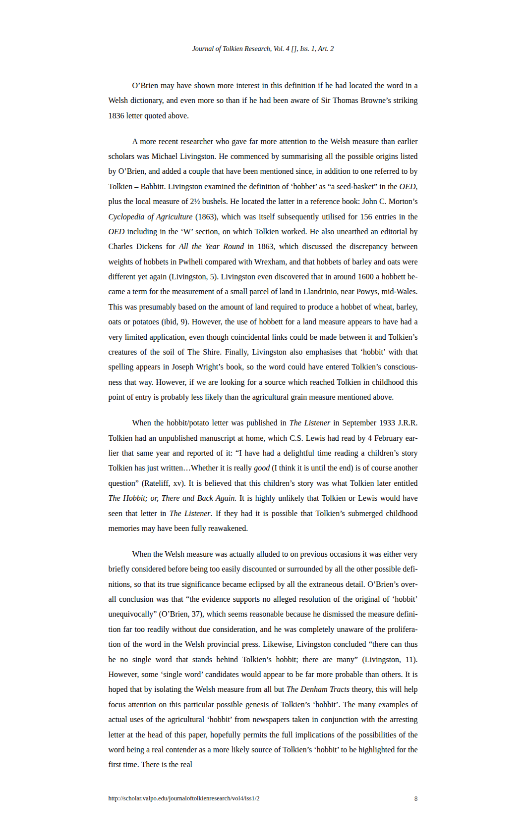Journal of Tolkien Research, Vol. 4 [], Iss. 1, Art. 2
O’Brien may have shown more interest in this definition if he had located the word in a Welsh dictionary, and even more so than if he had been aware of Sir Thomas Browne’s striking 1836 letter quoted above.
A more recent researcher who gave far more attention to the Welsh measure than earlier scholars was Michael Livingston. He commenced by summarising all the possible origins listed by O’Brien, and added a couple that have been mentioned since, in addition to one referred to by Tolkien – Babbitt. Livingston examined the definition of ‘hobbet’ as “a seed-basket” in the OED, plus the local measure of 2½ bushels. He located the latter in a reference book: John C. Morton’s Cyclopedia of Agriculture (1863), which was itself subsequently utilised for 156 entries in the OED including in the ‘W’ section, on which Tolkien worked. He also unearthed an editorial by Charles Dickens for All the Year Round in 1863, which discussed the discrepancy between weights of hobbets in Pwlheli compared with Wrexham, and that hobbets of barley and oats were different yet again (Livingston, 5). Livingston even discovered that in around 1600 a hobbett became a term for the measurement of a small parcel of land in Llandrinio, near Powys, mid-Wales. This was presumably based on the amount of land required to produce a hobbet of wheat, barley, oats or potatoes (ibid, 9). However, the use of hobbett for a land measure appears to have had a very limited application, even though coincidental links could be made between it and Tolkien’s creatures of the soil of The Shire. Finally, Livingston also emphasises that ‘hobbit’ with that spelling appears in Joseph Wright’s book, so the word could have entered Tolkien’s consciousness that way. However, if we are looking for a source which reached Tolkien in childhood this point of entry is probably less likely than the agricultural grain measure mentioned above.
When the hobbit/potato letter was published in The Listener in September 1933 J.R.R. Tolkien had an unpublished manuscript at home, which C.S. Lewis had read by 4 February earlier that same year and reported of it: “I have had a delightful time reading a children’s story Tolkien has just written…Whether it is really good (I think it is until the end) is of course another question” (Rateliff, xv). It is believed that this children’s story was what Tolkien later entitled The Hobbit; or, There and Back Again. It is highly unlikely that Tolkien or Lewis would have seen that letter in The Listener. If they had it is possible that Tolkien’s submerged childhood memories may have been fully reawakened.
When the Welsh measure was actually alluded to on previous occasions it was either very briefly considered before being too easily discounted or surrounded by all the other possible definitions, so that its true significance became eclipsed by all the extraneous detail. O’Brien’s overall conclusion was that “the evidence supports no alleged resolution of the original of ‘hobbit’ unequivocally” (O’Brien, 37), which seems reasonable because he dismissed the measure definition far too readily without due consideration, and he was completely unaware of the proliferation of the word in the Welsh provincial press. Likewise, Livingston concluded “there can thus be no single word that stands behind Tolkien’s hobbit; there are many” (Livingston, 11). However, some ‘single word’ candidates would appear to be far more probable than others. It is hoped that by isolating the Welsh measure from all but The Denham Tracts theory, this will help focus attention on this particular possible genesis of Tolkien’s ‘hobbit’. The many examples of actual uses of the agricultural ‘hobbit’ from newspapers taken in conjunction with the arresting letter at the head of this paper, hopefully permits the full implications of the possibilities of the word being a real contender as a more likely source of Tolkien’s ‘hobbit’ to be highlighted for the first time. There is the real
http://scholar.valpo.edu/journaloftolkienresearch/vol4/iss1/2 8